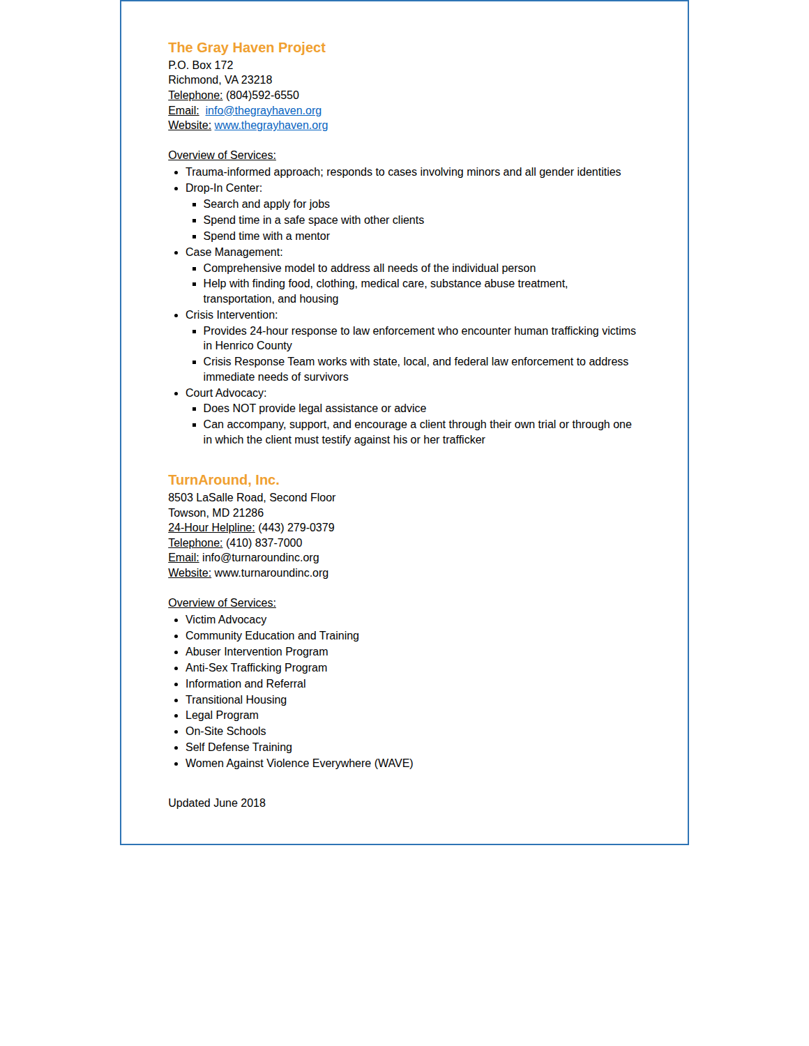The Gray Haven Project
P.O. Box 172
Richmond, VA 23218
Telephone: (804)592-6550
Email: info@thegrayhaven.org
Website: www.thegrayhaven.org
Overview of Services:
Trauma-informed approach; responds to cases involving minors and all gender identities
Drop-In Center:
Search and apply for jobs
Spend time in a safe space with other clients
Spend time with a mentor
Case Management:
Comprehensive model to address all needs of the individual person
Help with finding food, clothing, medical care, substance abuse treatment, transportation, and housing
Crisis Intervention:
Provides 24-hour response to law enforcement who encounter human trafficking victims in Henrico County
Crisis Response Team works with state, local, and federal law enforcement to address immediate needs of survivors
Court Advocacy:
Does NOT provide legal assistance or advice
Can accompany, support, and encourage a client through their own trial or through one in which the client must testify against his or her trafficker
TurnAround, Inc.
8503 LaSalle Road, Second Floor
Towson, MD 21286
24-Hour Helpline: (443) 279-0379
Telephone: (410) 837-7000
Email: info@turnaroundinc.org
Website: www.turnaroundinc.org
Overview of Services:
Victim Advocacy
Community Education and Training
Abuser Intervention Program
Anti-Sex Trafficking Program
Information and Referral
Transitional Housing
Legal Program
On-Site Schools
Self Defense Training
Women Against Violence Everywhere (WAVE)
Updated June 2018